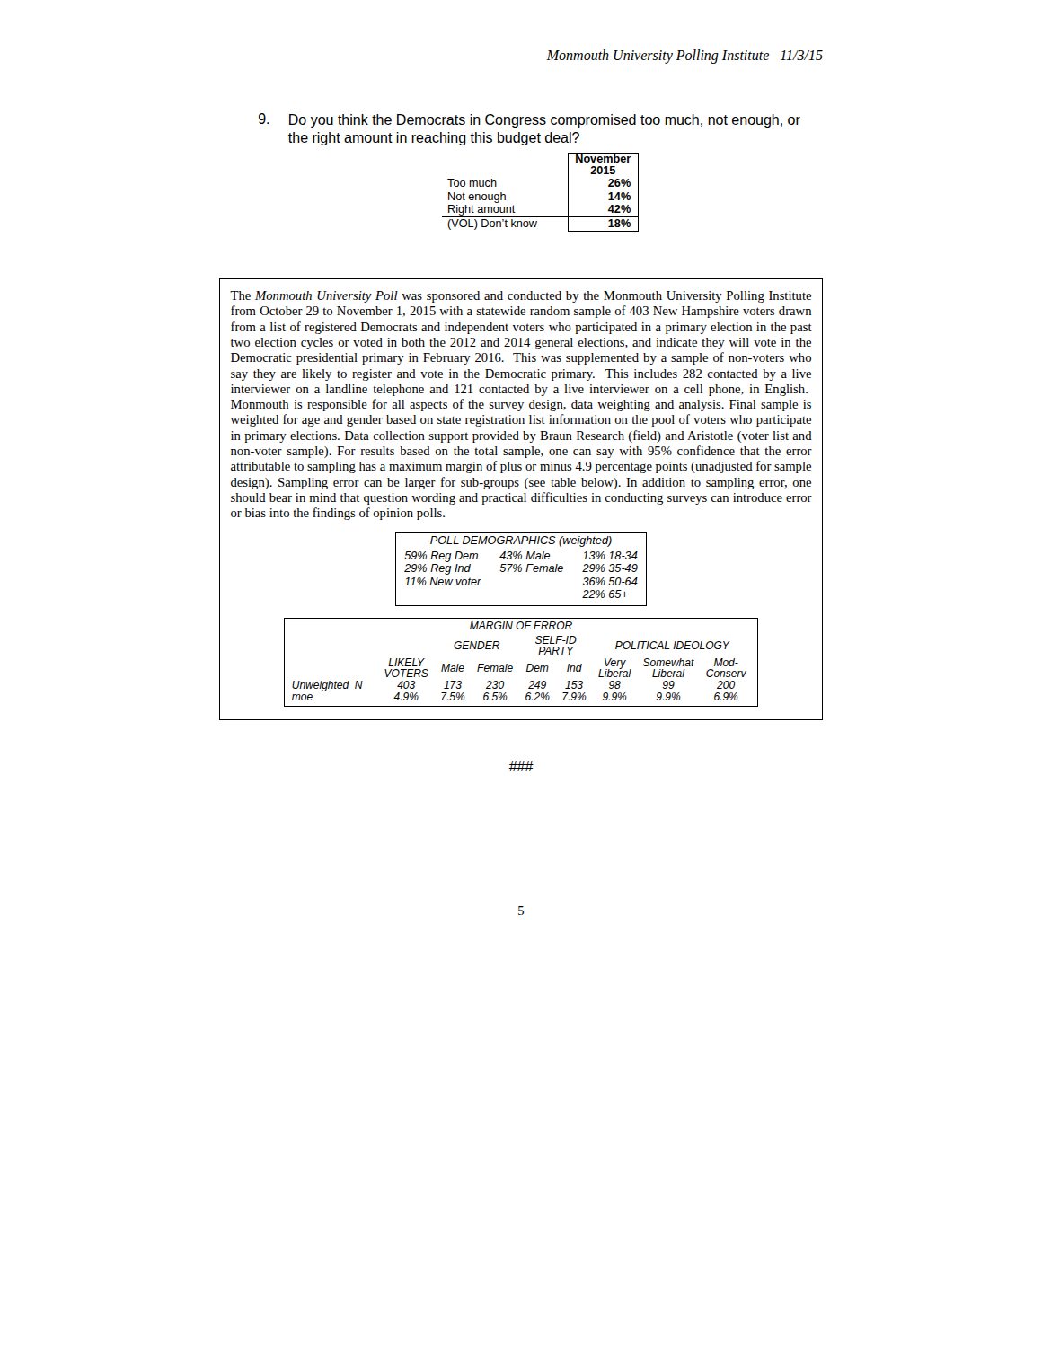Monmouth University Polling Institute 11/3/15
9.
Do you think the Democrats in Congress compromised too much, not enough, or the right amount in reaching this budget deal?
| | November 2015 |
| Too much | 26% |
| Not enough | 14% |
| Right amount | 42% |
| (VOL) Don’t know | 18% |
The Monmouth University Poll was sponsored and conducted by the Monmouth University Polling Institute from October 29 to November 1, 2015 with a statewide random sample of 403 New Hampshire voters drawn from a list of registered Democrats and independent voters who participated in a primary election in the past two election cycles or voted in both the 2012 and 2014 general elections, and indicate they will vote in the Democratic presidential primary in February 2016. This was supplemented by a sample of non-voters who say they are likely to register and vote in the Democratic primary. This includes 282 contacted by a live interviewer on a landline telephone and 121 contacted by a live interviewer on a cell phone, in English. Monmouth is responsible for all aspects of the survey design, data weighting and analysis. Final sample is weighted for age and gender based on state registration list information on the pool of voters who participate in primary elections. Data collection support provided by Braun Research (field) and Aristotle (voter list and non-voter sample). For results based on the total sample, one can say with 95% confidence that the error attributable to sampling has a maximum margin of plus or minus 4.9 percentage points (unadjusted for sample design). Sampling error can be larger for sub-groups (see table below). In addition to sampling error, one should bear in mind that question wording and practical difficulties in conducting surveys can introduce error or bias into the findings of opinion polls.
POLL DEMOGRAPHICS (weighted)
| 59% Reg Dem | 43% Male | 13% 18-34 |
| 29% Reg Ind | 57% Female | 29% 35-49 |
| 11% New voter | | 36% 50-64 |
| | | 22% 65+ |
MARGIN OF ERROR
| | | GENDER | SELF-ID PARTY | POLITICAL IDEOLOGY |
| | LIKELY VOTERS | Male | Female | Dem | Ind | Very Liberal | Somewhat Liberal | Mod- Conserv |
| Unweighted N | 403 | 173 | 230 | 249 | 153 | 98 | 99 | 200 |
| moe | 4.9% | 7.5% | 6.5% | 6.2% | 7.9% | 9.9% | 9.9% | 6.9% |
###
5